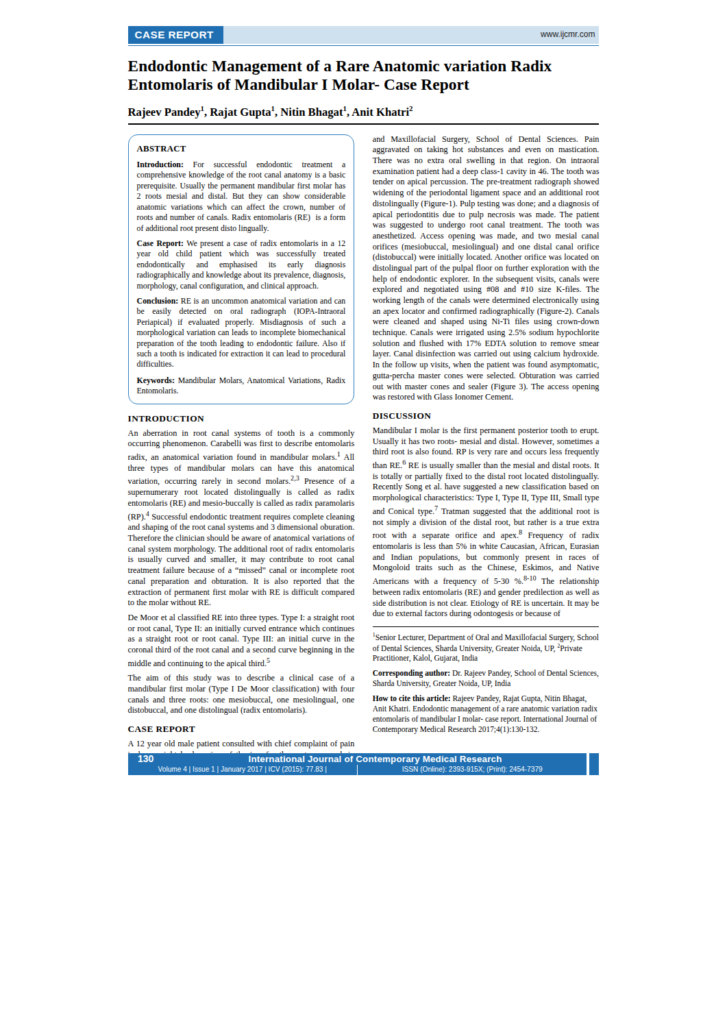CASE REPORT
www.ijcmr.com
Endodontic Management of a Rare Anatomic variation Radix Entomolaris of Mandibular I Molar- Case Report
Rajeev Pandey1, Rajat Gupta1, Nitin Bhagat1, Anit Khatri2
ABSTRACT
Introduction: For successful endodontic treatment a comprehensive knowledge of the root canal anatomy is a basic prerequisite. Usually the permanent mandibular first molar has 2 roots mesial and distal. But they can show considerable anatomic variations which can affect the crown, number of roots and number of canals. Radix entomolaris (RE) is a form of additional root present disto lingually.
Case Report: We present a case of radix entomolaris in a 12 year old child patient which was successfully treated endodontically and emphasised its early diagnosis radiographically and knowledge about its prevalence, diagnosis, morphology, canal configuration, and clinical approach.
Conclusion: RE is an uncommon anatomical variation and can be easily detected on oral radiograph (IOPA-Intraoral Periapical) if evaluated properly. Misdiagnosis of such a morphological variation can leads to incomplete biomechanical preparation of the tooth leading to endodontic failure. Also if such a tooth is indicated for extraction it can lead to procedural difficulties.
Keywords: Mandibular Molars, Anatomical Variations, Radix Entomolaris.
INTRODUCTION
An aberration in root canal systems of tooth is a commonly occurring phenomenon. Carabelli was first to describe entomolaris radix, an anatomical variation found in mandibular molars.1 All three types of mandibular molars can have this anatomical variation, occurring rarely in second molars.2,3 Presence of a supernumerary root located distolingually is called as radix entomolaris (RE) and mesio-buccally is called as radix paramolaris (RP).4 Successful endodontic treatment requires complete cleaning and shaping of the root canal systems and 3 dimensional oburation. Therefore the clinician should be aware of anatomical variations of canal system morphology. The additional root of radix entomolaris is usually curved and smaller, it may contribute to root canal treatment failure because of a “missed” canal or incomplete root canal preparation and obturation. It is also reported that the extraction of permanent first molar with RE is difficult compared to the molar without RE.
De Moor et al classified RE into three types. Type I: a straight root or root canal, Type II: an initially curved entrance which continues as a straight root or root canal. Type III: an initial curve in the coronal third of the root canal and a second curve beginning in the middle and continuing to the apical third.5
The aim of this study was to describe a clinical case of a mandibular first molar (Type I De Moor classification) with four canals and three roots: one mesiobuccal, one mesiolingual, one distobuccal, and one distolingual (radix entomolaris).
CASE REPORT
A 12 year old male patient consulted with chief complaint of pain in lower right back region of the jaw for the past one week in Department of Oral
and Maxillofacial Surgery, School of Dental Sciences. Pain aggravated on taking hot substances and even on mastication. There was no extra oral swelling in that region. On intraoral examination patient had a deep class-1 cavity in 46. The tooth was tender on apical percussion. The pre-treatment radiograph showed widening of the periodontal ligament space and an additional root distolingually (Figure-1). Pulp testing was done; and a diagnosis of apical periodontitis due to pulp necrosis was made. The patient was suggested to undergo root canal treatment. The tooth was anesthetized. Access opening was made, and two mesial canal orifices (mesiobuccal, mesiolingual) and one distal canal orifice (distobuccal) were initially located. Another orifice was located on distolingual part of the pulpal floor on further exploration with the help of endodontic explorer. In the subsequent visits, canals were explored and negotiated using #08 and #10 size K-files. The working length of the canals were determined electronically using an apex locator and confirmed radiographically (Figure-2). Canals were cleaned and shaped using Ni-Ti files using crown-down technique. Canals were irrigated using 2.5% sodium hypochlorite solution and flushed with 17% EDTA solution to remove smear layer. Canal disinfection was carried out using calcium hydroxide. In the follow up visits, when the patient was found asymptomatic, gutta-percha master cones were selected. Obturation was carried out with master cones and sealer (Figure 3). The access opening was restored with Glass Ionomer Cement.
DISCUSSION
Mandibular I molar is the first permanent posterior tooth to erupt. Usually it has two roots- mesial and distal. However, sometimes a third root is also found. RP is very rare and occurs less frequently than RE.6 RE is usually smaller than the mesial and distal roots. It is totally or partially fixed to the distal root located distolingually. Recently Song et al. have suggested a new classification based on morphological characteristics: Type I, Type II, Type III, Small type and Conical type.7 Tratman suggested that the additional root is not simply a division of the distal root, but rather is a true extra root with a separate orifice and apex.8 Frequency of radix entomolaris is less than 5% in white Caucasian, African, Eurasian and Indian populations, but commonly present in races of Mongoloid traits such as the Chinese, Eskimos, and Native Americans with a frequency of 5-30 %.8-10 The relationship between radix entomolaris (RE) and gender predilection as well as side distribution is not clear. Etiology of RE is uncertain. It may be due to external factors during odontogesis or because of
1Senior Lecturer, Department of Oral and Maxillofacial Surgery, School of Dental Sciences, Sharda University, Greater Noida, UP, 2Private Practitioner, Kalol, Gujarat, India
Corresponding author: Dr. Rajeev Pandey, School of Dental Sciences, Sharda University, Greater Noida, UP, India
How to cite this article: Rajeev Pandey, Rajat Gupta, Nitin Bhagat, Anit Khatri. Endodontic management of a rare anatomic variation radix entomolaris of mandibular I molar- case report. International Journal of Contemporary Medical Research 2017;4(1):130-132.
130
International Journal of Contemporary Medical Research
Volume 4 | Issue 1 | January 2017 | ICV (2015): 77.83 |
ISSN (Online): 2393-915X; (Print): 2454-7379